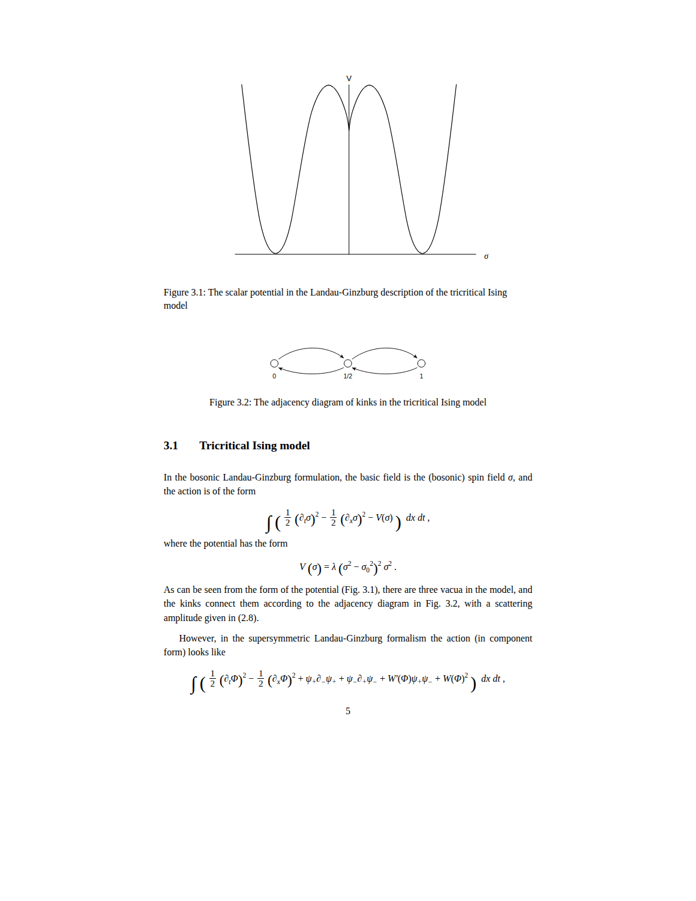V σ
Figure 3.1: The scalar potential in the Landau-Ginzburg description of the tricritical Ising model
0 1/2 1
Figure 3.2: The adjacency diagram of kinks in the tricritical Ising model
3.1 Tricritical Ising model
In the bosonic Landau-Ginzburg formulation, the basic field is the (bosonic) spin field σ, and the action is of the form
∫ ( 12 (∂tσ)2 − 12 (∂xσ)2 − V(σ) ) dx dt ,
where the potential has the form
V (σ) = λ (σ2 − σ02)2 σ2 .
As can be seen from the form of the potential (Fig. 3.1), there are three vacua in the model, and the kinks connect them according to the adjacency diagram in Fig. 3.2, with a scattering amplitude given in (2.8).
However, in the supersymmetric Landau-Ginzburg formalism the action (in component form) looks like
∫ ( 12 (∂tΦ)2 − 12 (∂xΦ)2 + ψ+∂−ψ+ + ψ−∂+ψ− + W′(Φ)ψ+ψ− + W(Φ)2 ) dx dt ,
5